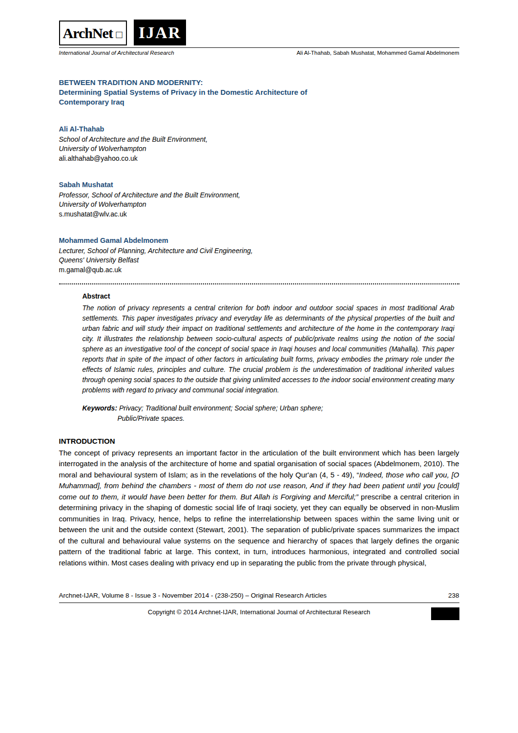ArchNet □
IJAR
International Journal of Architectural Research Ali Al-Thahab, Sabah Mushatat, Mohammed Gamal Abdelmonem
BETWEEN TRADITION AND MODERNITY: Determining Spatial Systems of Privacy in the Domestic Architecture of Contemporary Iraq
Ali Al-Thahab
School of Architecture and the Built Environment,
University of Wolverhampton
ali.althahab@yahoo.co.uk
Sabah Mushatat
Professor, School of Architecture and the Built Environment,
University of Wolverhampton
s.mushatat@wlv.ac.uk
Mohammed Gamal Abdelmonem
Lecturer, School of Planning, Architecture and Civil Engineering,
Queens' University Belfast
m.gamal@qub.ac.uk
Abstract
The notion of privacy represents a central criterion for both indoor and outdoor social spaces in most traditional Arab settlements. This paper investigates privacy and everyday life as determinants of the physical properties of the built and urban fabric and will study their impact on traditional settlements and architecture of the home in the contemporary Iraqi city. It illustrates the relationship between socio-cultural aspects of public/private realms using the notion of the social sphere as an investigative tool of the concept of social space in Iraqi houses and local communities (Mahalla). This paper reports that in spite of the impact of other factors in articulating built forms, privacy embodies the primary role under the effects of Islamic rules, principles and culture. The crucial problem is the underestimation of traditional inherited values through opening social spaces to the outside that giving unlimited accesses to the indoor social environment creating many problems with regard to privacy and communal social integration.
Keywords: Privacy; Traditional built environment; Social sphere; Urban sphere; Public/Private spaces.
INTRODUCTION
The concept of privacy represents an important factor in the articulation of the built environment which has been largely interrogated in the analysis of the architecture of home and spatial organisation of social spaces (Abdelmonem, 2010). The moral and behavioural system of Islam; as in the revelations of the holy Qur'an (4, 5 - 49), “Indeed, those who call you, [O Muhammad], from behind the chambers - most of them do not use reason, And if they had been patient until you [could] come out to them, it would have been better for them. But Allah is Forgiving and Merciful;” prescribe a central criterion in determining privacy in the shaping of domestic social life of Iraqi society, yet they can equally be observed in non-Muslim communities in Iraq. Privacy, hence, helps to refine the interrelationship between spaces within the same living unit or between the unit and the outside context (Stewart, 2001). The separation of public/private spaces summarizes the impact of the cultural and behavioural value systems on the sequence and hierarchy of spaces that largely defines the organic pattern of the traditional fabric at large. This context, in turn, introduces harmonious, integrated and controlled social relations within. Most cases dealing with privacy end up in separating the public from the private through physical,
Archnet-IJAR, Volume 8 - Issue 3 - November 2014 - (238-250) – Original Research Articles 238
Copyright © 2014 Archnet-IJAR, International Journal of Architectural Research